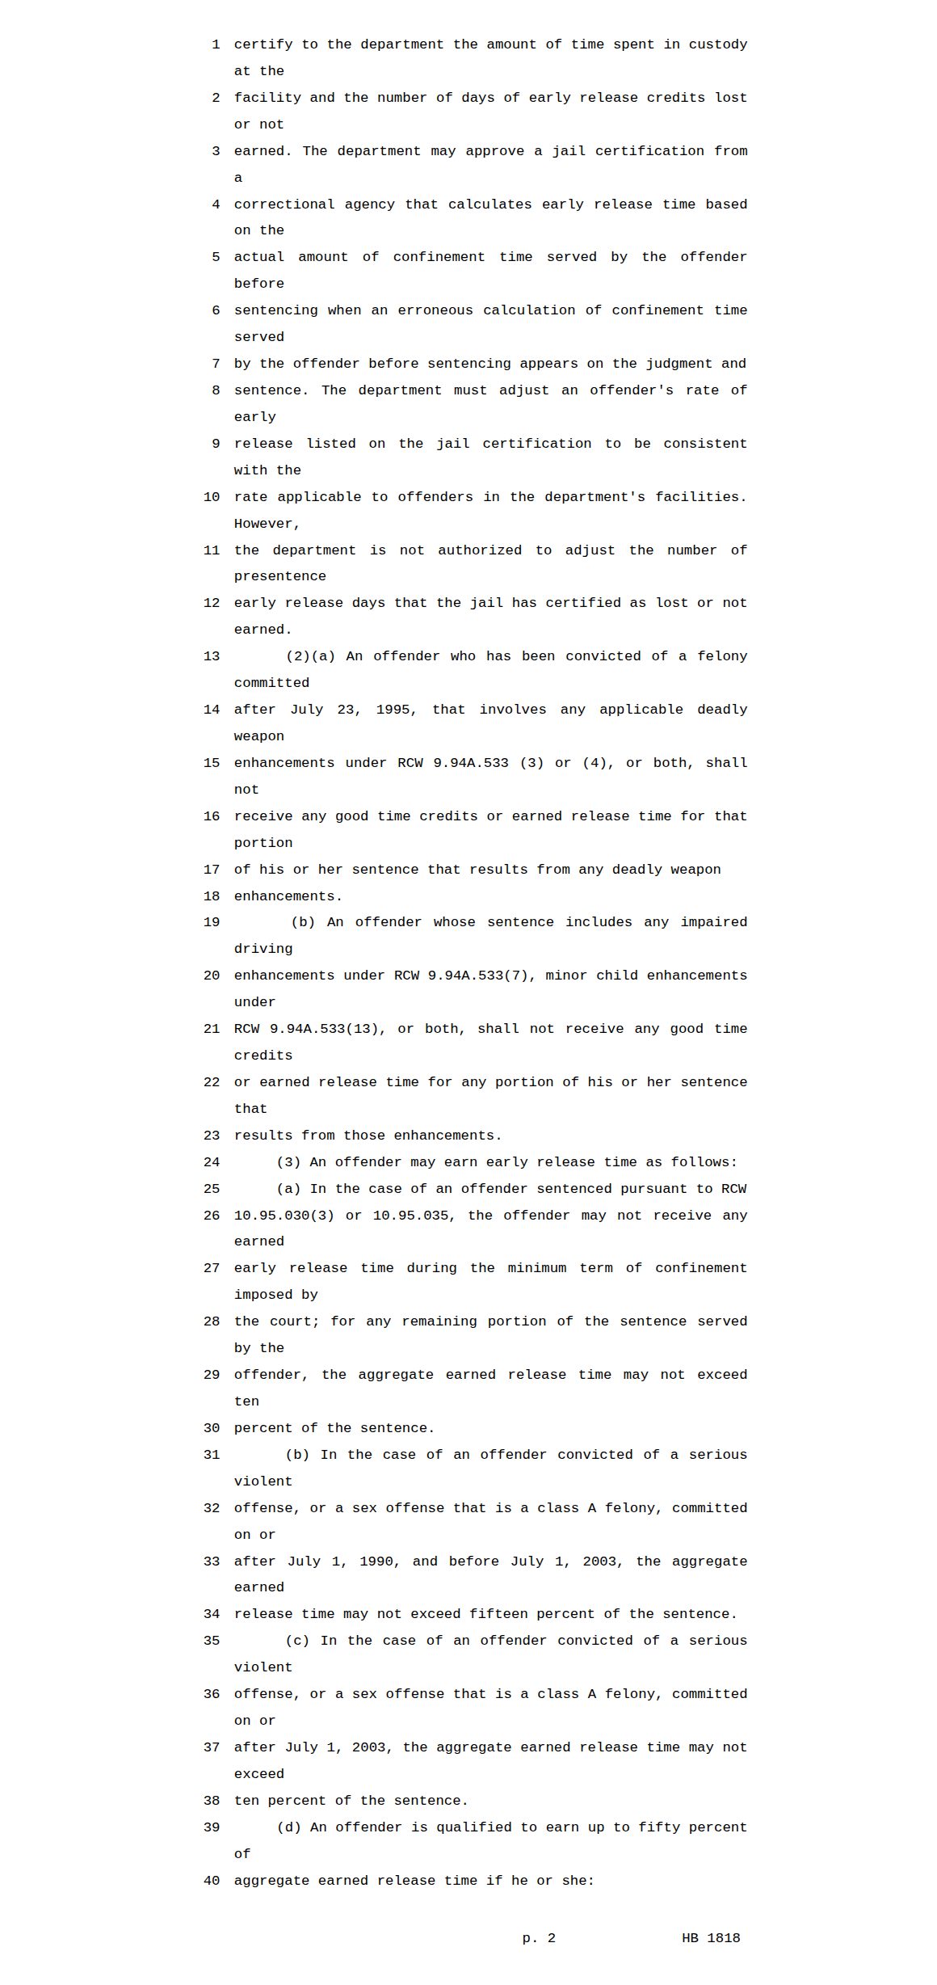certify to the department the amount of time spent in custody at the
facility and the number of days of early release credits lost or not
earned. The department may approve a jail certification from a
correctional agency that calculates early release time based on the
actual amount of confinement time served by the offender before
sentencing when an erroneous calculation of confinement time served
by the offender before sentencing appears on the judgment and
sentence. The department must adjust an offender's rate of early
release listed on the jail certification to be consistent with the
rate applicable to offenders in the department's facilities. However,
the department is not authorized to adjust the number of presentence
early release days that the jail has certified as lost or not earned.
(2)(a) An offender who has been convicted of a felony committed
after July 23, 1995, that involves any applicable deadly weapon
enhancements under RCW 9.94A.533 (3) or (4), or both, shall not
receive any good time credits or earned release time for that portion
of his or her sentence that results from any deadly weapon
enhancements.
(b) An offender whose sentence includes any impaired driving
enhancements under RCW 9.94A.533(7), minor child enhancements under
RCW 9.94A.533(13), or both, shall not receive any good time credits
or earned release time for any portion of his or her sentence that
results from those enhancements.
(3) An offender may earn early release time as follows:
(a) In the case of an offender sentenced pursuant to RCW
10.95.030(3) or 10.95.035, the offender may not receive any earned
early release time during the minimum term of confinement imposed by
the court; for any remaining portion of the sentence served by the
offender, the aggregate earned release time may not exceed ten
percent of the sentence.
(b) In the case of an offender convicted of a serious violent
offense, or a sex offense that is a class A felony, committed on or
after July 1, 1990, and before July 1, 2003, the aggregate earned
release time may not exceed fifteen percent of the sentence.
(c) In the case of an offender convicted of a serious violent
offense, or a sex offense that is a class A felony, committed on or
after July 1, 2003, the aggregate earned release time may not exceed
ten percent of the sentence.
(d) An offender is qualified to earn up to fifty percent of
aggregate earned release time if he or she:
p. 2 HB 1818